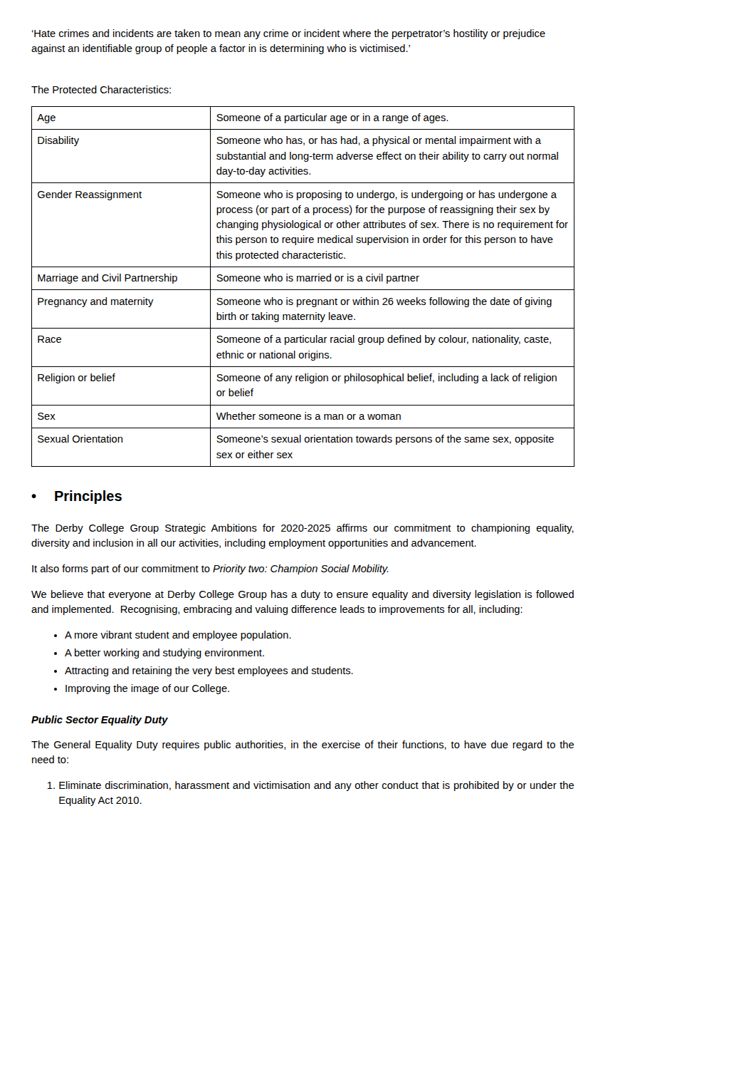‘Hate crimes and incidents are taken to mean any crime or incident where the perpetrator’s hostility or prejudice against an identifiable group of people a factor in is determining who is victimised.’
The Protected Characteristics:
| Age | Someone of a particular age or in a range of ages. |
| Disability | Someone who has, or has had, a physical or mental impairment with a substantial and long-term adverse effect on their ability to carry out normal day-to-day activities. |
| Gender Reassignment | Someone who is proposing to undergo, is undergoing or has undergone a process (or part of a process) for the purpose of reassigning their sex by changing physiological or other attributes of sex. There is no requirement for this person to require medical supervision in order for this person to have this protected characteristic. |
| Marriage and Civil Partnership | Someone who is married or is a civil partner |
| Pregnancy and maternity | Someone who is pregnant or within 26 weeks following the date of giving birth or taking maternity leave. |
| Race | Someone of a particular racial group defined by colour, nationality, caste, ethnic or national origins. |
| Religion or belief | Someone of any religion or philosophical belief, including a lack of religion or belief |
| Sex | Whether someone is a man or a woman |
| Sexual Orientation | Someone’s sexual orientation towards persons of the same sex, opposite sex or either sex |
•Principles
The Derby College Group Strategic Ambitions for 2020-2025 affirms our commitment to championing equality, diversity and inclusion in all our activities, including employment opportunities and advancement.
It also forms part of our commitment to Priority two: Champion Social Mobility.
We believe that everyone at Derby College Group has a duty to ensure equality and diversity legislation is followed and implemented. Recognising, embracing and valuing difference leads to improvements for all, including:
A more vibrant student and employee population.
A better working and studying environment.
Attracting and retaining the very best employees and students.
Improving the image of our College.
Public Sector Equality Duty
The General Equality Duty requires public authorities, in the exercise of their functions, to have due regard to the need to:
Eliminate discrimination, harassment and victimisation and any other conduct that is prohibited by or under the Equality Act 2010.